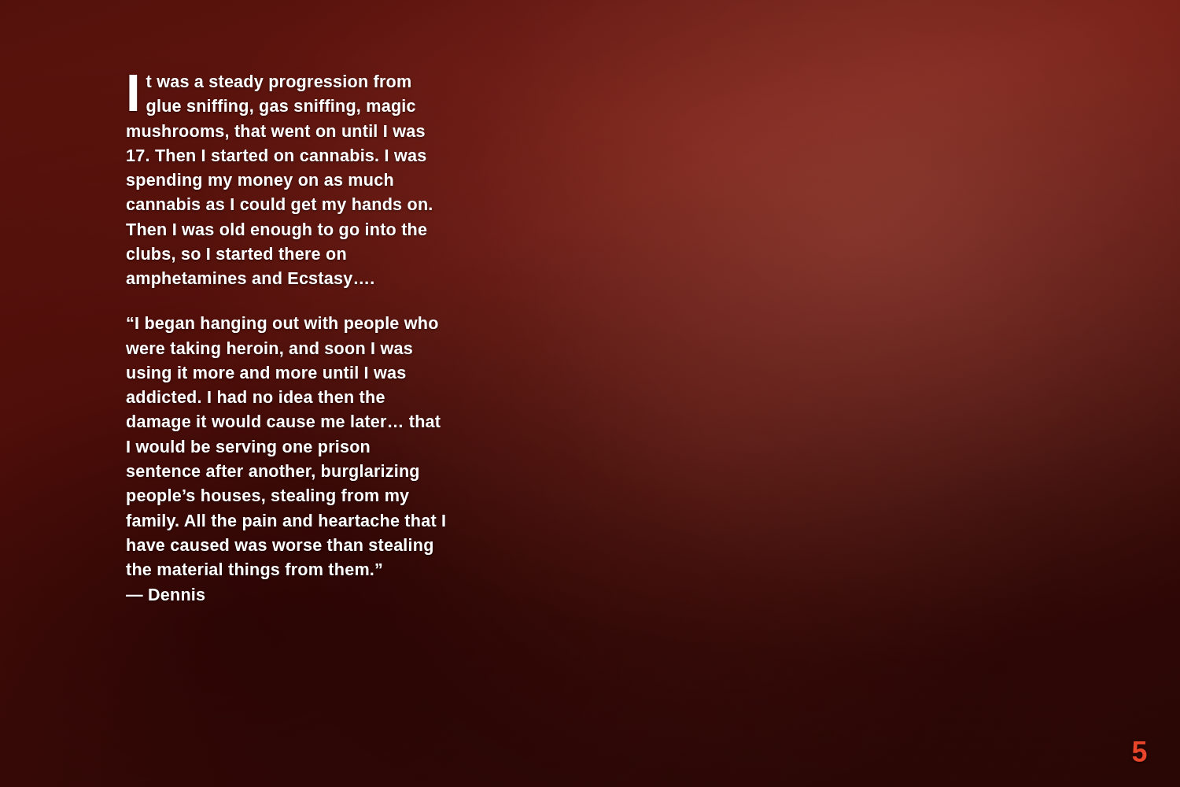It was a steady progression from glue sniffing, gas sniffing, magic mushrooms, that went on until I was 17. Then I started on cannabis. I was spending my money on as much cannabis as I could get my hands on. Then I was old enough to go into the clubs, so I started there on amphetamines and Ecstasy….
“I began hanging out with people who were taking heroin, and soon I was using it more and more until I was addicted. I had no idea then the damage it would cause me later… that I would be serving one prison sentence after another, burglarizing people’s houses, stealing from my family. All the pain and heartache that I have caused was worse than stealing the material things from them.” — Dennis
5